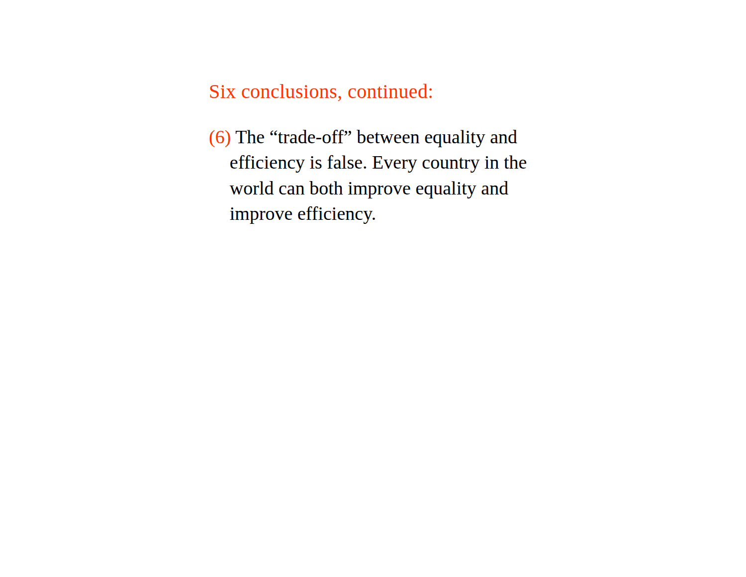Six conclusions, continued:
(6) The “trade-off” between equality and efficiency is false. Every country in the world can both improve equality and improve efficiency.